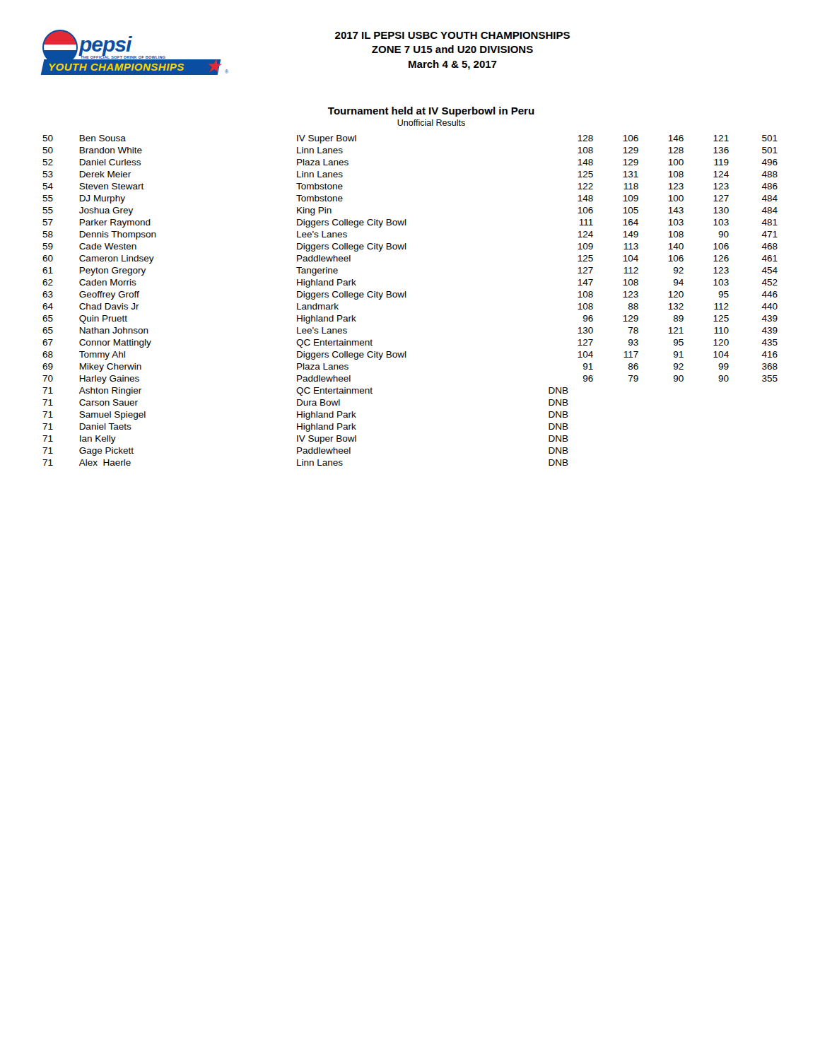pepsi
THE OFFICIAL SOFT DRINK OF BOWLING
YOUTH CHAMPIONSHIPS
★
®
2017 IL PEPSI USBC YOUTH CHAMPIONSHIPS
ZONE 7 U15 and U20 DIVISIONS
March 4 & 5, 2017
Tournament held at IV Superbowl in Peru
Unofficial Results
| 50 | Ben Sousa | IV Super Bowl | 128 | 106 | 146 | 121 | 501 |
| 50 | Brandon White | Linn Lanes | 108 | 129 | 128 | 136 | 501 |
| 52 | Daniel Curless | Plaza Lanes | 148 | 129 | 100 | 119 | 496 |
| 53 | Derek Meier | Linn Lanes | 125 | 131 | 108 | 124 | 488 |
| 54 | Steven Stewart | Tombstone | 122 | 118 | 123 | 123 | 486 |
| 55 | DJ Murphy | Tombstone | 148 | 109 | 100 | 127 | 484 |
| 55 | Joshua Grey | King Pin | 106 | 105 | 143 | 130 | 484 |
| 57 | Parker Raymond | Diggers College City Bowl | 111 | 164 | 103 | 103 | 481 |
| 58 | Dennis Thompson | Lee's Lanes | 124 | 149 | 108 | 90 | 471 |
| 59 | Cade Westen | Diggers College City Bowl | 109 | 113 | 140 | 106 | 468 |
| 60 | Cameron Lindsey | Paddlewheel | 125 | 104 | 106 | 126 | 461 |
| 61 | Peyton Gregory | Tangerine | 127 | 112 | 92 | 123 | 454 |
| 62 | Caden Morris | Highland Park | 147 | 108 | 94 | 103 | 452 |
| 63 | Geoffrey Groff | Diggers College City Bowl | 108 | 123 | 120 | 95 | 446 |
| 64 | Chad Davis Jr | Landmark | 108 | 88 | 132 | 112 | 440 |
| 65 | Quin Pruett | Highland Park | 96 | 129 | 89 | 125 | 439 |
| 65 | Nathan Johnson | Lee's Lanes | 130 | 78 | 121 | 110 | 439 |
| 67 | Connor Mattingly | QC Entertainment | 127 | 93 | 95 | 120 | 435 |
| 68 | Tommy Ahl | Diggers College City Bowl | 104 | 117 | 91 | 104 | 416 |
| 69 | Mikey Cherwin | Plaza Lanes | 91 | 86 | 92 | 99 | 368 |
| 70 | Harley Gaines | Paddlewheel | 96 | 79 | 90 | 90 | 355 |
| 71 | Ashton Ringier | QC Entertainment | DNB |
| 71 | Carson Sauer | Dura Bowl | DNB |
| 71 | Samuel Spiegel | Highland Park | DNB |
| 71 | Daniel Taets | Highland Park | DNB |
| 71 | Ian Kelly | IV Super Bowl | DNB |
| 71 | Gage Pickett | Paddlewheel | DNB |
| 71 | Alex Haerle | Linn Lanes | DNB |